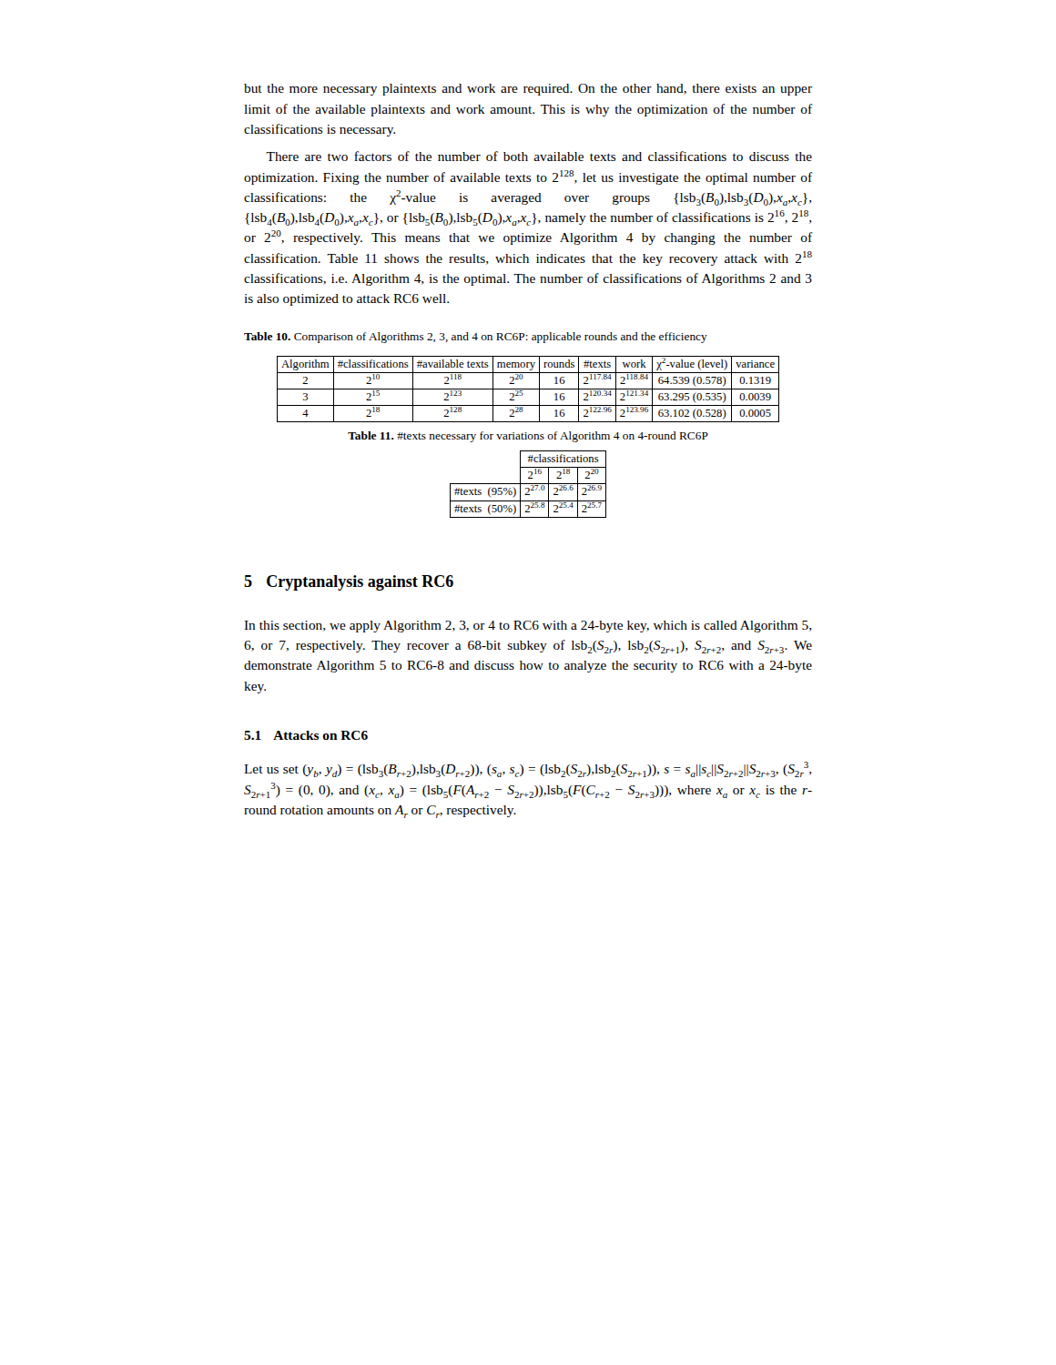but the more necessary plaintexts and work are required. On the other hand, there exists an upper limit of the available plaintexts and work amount. This is why the optimization of the number of classifications is necessary.
There are two factors of the number of both available texts and classifications to discuss the optimization. Fixing the number of available texts to 2128, let us investigate the optimal number of classifications: the χ2-value is averaged over groups {lsb3(B0),lsb3(D0),xa,xc}, {lsb4(B0),lsb4(D0),xa,xc}, or {lsb5(B0),lsb5(D0),xa,xc}, namely the number of classifications is 216, 218, or 220, respectively. This means that we optimize Algorithm 4 by changing the number of classification. Table 11 shows the results, which indicates that the key recovery attack with 218 classifications, i.e. Algorithm 4, is the optimal. The number of classifications of Algorithms 2 and 3 is also optimized to attack RC6 well.
Table 10. Comparison of Algorithms 2, 3, and 4 on RC6P: applicable rounds and the efficiency
| Algorithm | #classifications | #available texts | memory | rounds | #texts | work | χ 2 -value (level) | variance |
| --- | --- | --- | --- | --- | --- | --- | --- | --- |
| 2 | 2 10 | 2 118 | 2 20 | 16 | 2 117.84 | 2 118.84 | 64.539 (0.578) | 0.1319 |
| 3 | 2 15 | 2 123 | 2 25 | 16 | 2 120.34 | 2 121.34 | 63.295 (0.535) | 0.0039 |
| 4 | 2 18 | 2 128 | 2 28 | 16 | 2 122.96 | 2 123.96 | 63.102 (0.528) | 0.0005 |
Table 11. #texts necessary for variations of Algorithm 4 on 4-round RC6P
| | #classifications |
| | 2 16 | 2 18 | 2 20 |
| #texts (95%) | 2 27.0 | 2 26.6 | 2 26.9 |
| #texts (50%) | 2 25.8 | 2 25.4 | 2 25.7 |
5 Cryptanalysis against RC6
In this section, we apply Algorithm 2, 3, or 4 to RC6 with a 24-byte key, which is called Algorithm 5, 6, or 7, respectively. They recover a 68-bit subkey of lsb2(S2r), lsb2(S2r+1), S2r+2, and S2r+3. We demonstrate Algorithm 5 to RC6-8 and discuss how to analyze the security to RC6 with a 24-byte key.
5.1 Attacks on RC6
Let us set (yb, yd) = (lsb3(Br+2),lsb3(Dr+2)), (sa, sc) = (lsb2(S2r),lsb2(S2r+1)), s = sa||sc||S2r+2||S2r+3, (S2r3, S2r+13) = (0, 0), and (xc, xa) = (lsb5(F(Ar+2 − S2r+2)),lsb5(F(Cr+2 − S2r+3))), where xa or xc is the r-round rotation amounts on Ar or Cr, respectively.